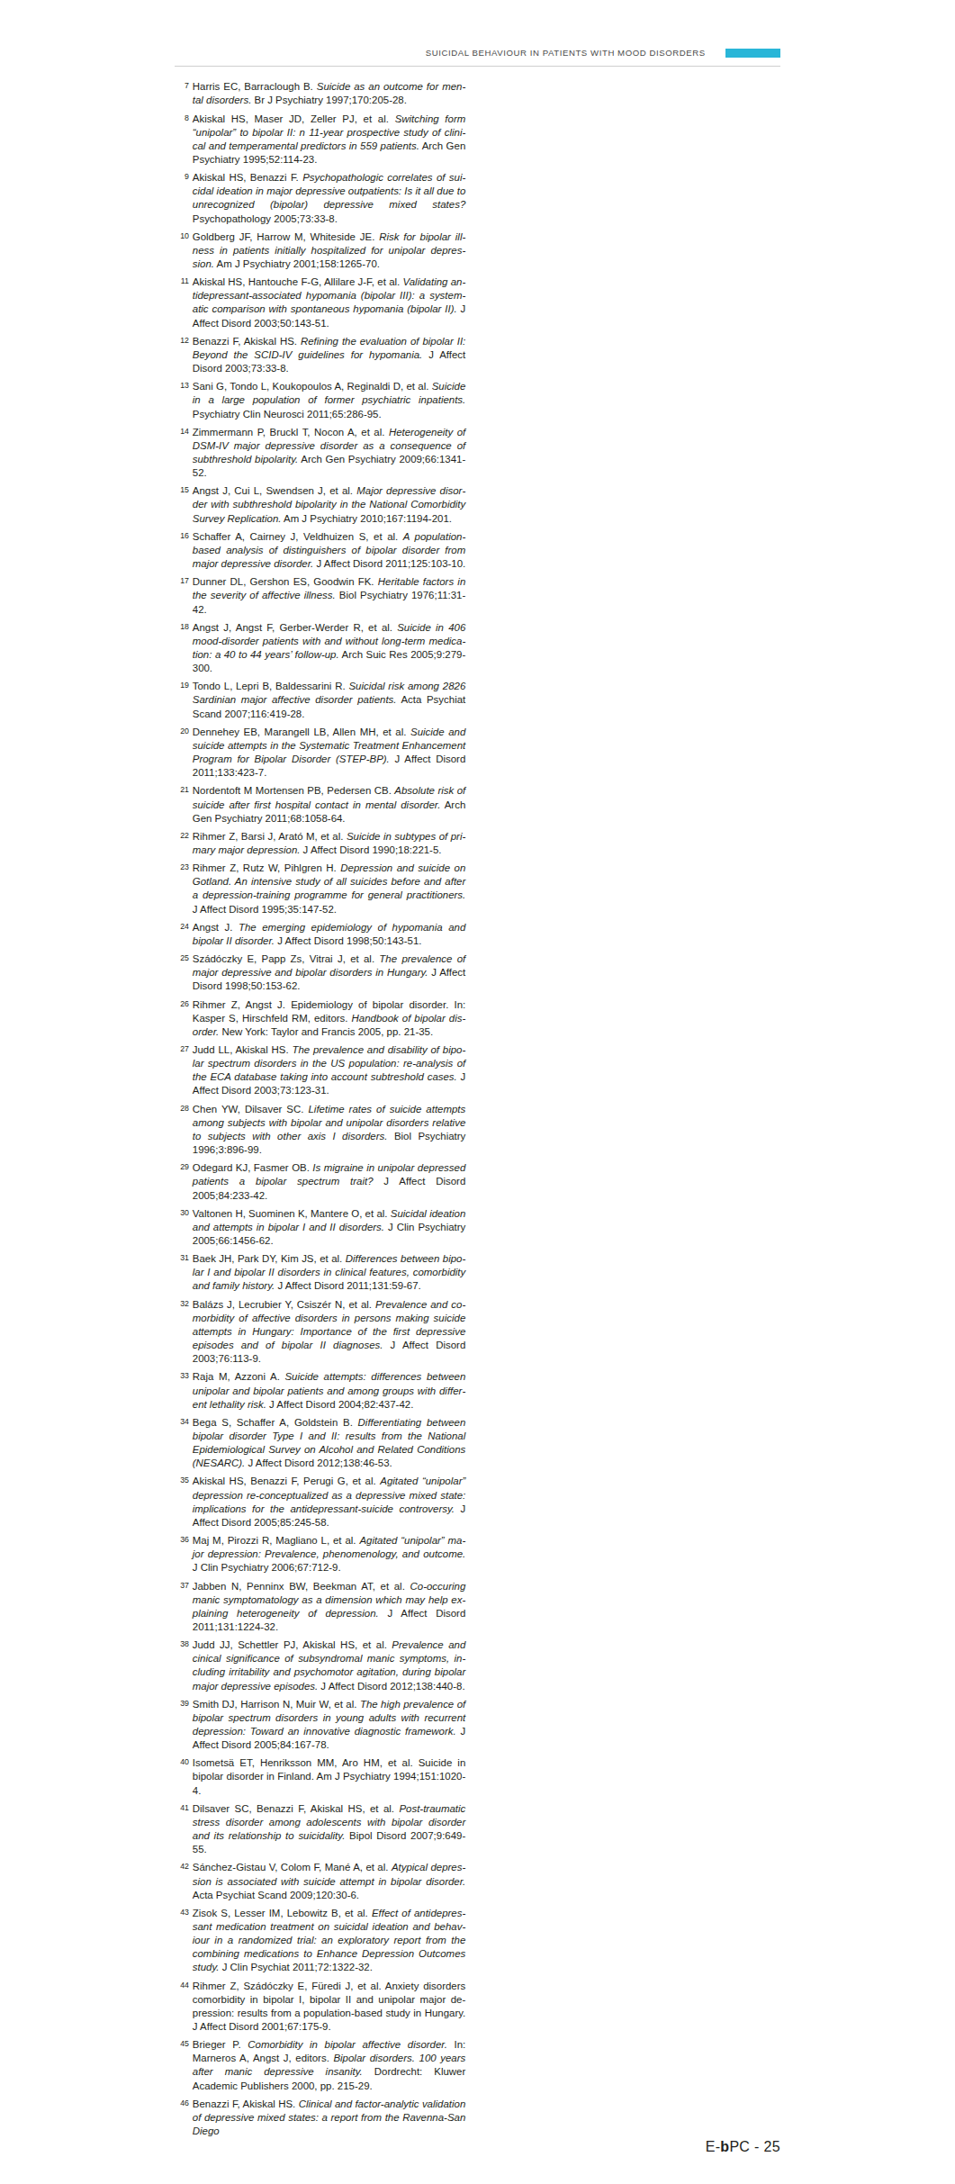Suicidal behaviour in patients with mood disorders
Harris EC, Barraclough B. Suicide as an outcome for mental disorders. Br J Psychiatry 1997;170:205-28.
Akiskal HS, Maser JD, Zeller PJ, et al. Switching form “unipolar” to bipolar II: n 11-year prospective study of clinical and temperamental predictors in 559 patients. Arch Gen Psychiatry 1995;52:114-23.
Akiskal HS, Benazzi F. Psychopathologic correlates of suicidal ideation in major depressive outpatients: Is it all due to unrecognized (bipolar) depressive mixed states? Psychopathology 2005;73:33-8.
Goldberg JF, Harrow M, Whiteside JE. Risk for bipolar illness in patients initially hospitalized for unipolar depression. Am J Psychiatry 2001;158:1265-70.
Akiskal HS, Hantouche F-G, Allilare J-F, et al. Validating antidepressant-associated hypomania (bipolar III): a systematic comparison with spontaneous hypomania (bipolar II). J Affect Disord 2003;50:143-51.
Benazzi F, Akiskal HS. Refining the evaluation of bipolar II: Beyond the SCID-IV guidelines for hypomania. J Affect Disord 2003;73:33-8.
Sani G, Tondo L, Koukopoulos A, Reginaldi D, et al. Suicide in a large population of former psychiatric inpatients. Psychiatry Clin Neurosci 2011;65:286-95.
Zimmermann P, Bruckl T, Nocon A, et al. Heterogeneity of DSM-IV major depressive disorder as a consequence of subthreshold bipolarity. Arch Gen Psychiatry 2009;66:1341-52.
Angst J, Cui L, Swendsen J, et al. Major depressive disorder with subthreshold bipolarity in the National Comorbidity Survey Replication. Am J Psychiatry 2010;167:1194-201.
Schaffer A, Cairney J, Veldhuizen S, et al. A population-based analysis of distinguishers of bipolar disorder from major depressive disorder. J Affect Disord 2011;125:103-10.
Dunner DL, Gershon ES, Goodwin FK. Heritable factors in the severity of affective illness. Biol Psychiatry 1976;11:31-42.
Angst J, Angst F, Gerber-Werder R, et al. Suicide in 406 mood-disorder patients with and without long-term medication: a 40 to 44 years’ follow-up. Arch Suic Res 2005;9:279-300.
Tondo L, Lepri B, Baldessarini R. Suicidal risk among 2826 Sardinian major affective disorder patients. Acta Psychiat Scand 2007;116:419-28.
Dennehey EB, Marangell LB, Allen MH, et al. Suicide and suicide attempts in the Systematic Treatment Enhancement Program for Bipolar Disorder (STEP-BP). J Affect Disord 2011;133:423-7.
Nordentoft M Mortensen PB, Pedersen CB. Absolute risk of suicide after first hospital contact in mental disorder. Arch Gen Psychiatry 2011;68:1058-64.
Rihmer Z, Barsi J, Arató M, et al. Suicide in subtypes of primary major depression. J Affect Disord 1990;18:221-5.
Rihmer Z, Rutz W, Pihlgren H. Depression and suicide on Gotland. An intensive study of all suicides before and after a depression-training programme for general practitioners. J Affect Disord 1995;35:147-52.
Angst J. The emerging epidemiology of hypomania and bipolar II disorder. J Affect Disord 1998;50:143-51.
Szádóczky E, Papp Zs, Vitrai J, et al. The prevalence of major depressive and bipolar disorders in Hungary. J Affect Disord 1998;50:153-62.
Rihmer Z, Angst J. Epidemiology of bipolar disorder. In: Kasper S, Hirschfeld RM, editors. Handbook of bipolar disorder. New York: Taylor and Francis 2005, pp. 21-35.
Judd LL, Akiskal HS. The prevalence and disability of bipolar spectrum disorders in the US population: re-analysis of the ECA database taking into account subtreshold cases. J Affect Disord 2003;73:123-31.
Chen YW, Dilsaver SC. Lifetime rates of suicide attempts among subjects with bipolar and unipolar disorders relative to subjects with other axis I disorders. Biol Psychiatry 1996;3:896-99.
Odegard KJ, Fasmer OB. Is migraine in unipolar depressed patients a bipolar spectrum trait? J Affect Disord 2005;84:233-42.
Valtonen H, Suominen K, Mantere O, et al. Suicidal ideation and attempts in bipolar I and II disorders. J Clin Psychiatry 2005;66:1456-62.
Baek JH, Park DY, Kim JS, et al. Differences between bipolar I and bipolar II disorders in clinical features, comorbidity and family history. J Affect Disord 2011;131:59-67.
Balázs J, Lecrubier Y, Csiszér N, et al. Prevalence and comorbidity of affective disorders in persons making suicide attempts in Hungary: Importance of the first depressive episodes and of bipolar II diagnoses. J Affect Disord 2003;76:113-9.
Raja M, Azzoni A. Suicide attempts: differences between unipolar and bipolar patients and among groups with different lethality risk. J Affect Disord 2004;82:437-42.
Bega S, Schaffer A, Goldstein B. Differentiating between bipolar disorder Type I and II: results from the National Epidemiological Survey on Alcohol and Related Conditions (NESARC). J Affect Disord 2012;138:46-53.
Akiskal HS, Benazzi F, Perugi G, et al. Agitated “unipolar” depression re-conceptualized as a depressive mixed state: implications for the antidepressant-suicide controversy. J Affect Disord 2005;85:245-58.
Maj M, Pirozzi R, Magliano L, et al. Agitated “unipolar” major depression: Prevalence, phenomenology, and outcome. J Clin Psychiatry 2006;67:712-9.
Jabben N, Penninx BW, Beekman AT, et al. Co-occuring manic symptomatology as a dimension which may help explaining heterogeneity of depression. J Affect Disord 2011;131:1224-32.
Judd JJ, Schettler PJ, Akiskal HS, et al. Prevalence and cinical significance of subsyndromal manic symptoms, including irritability and psychomotor agitation, during bipolar major depressive episodes. J Affect Disord 2012;138:440-8.
Smith DJ, Harrison N, Muir W, et al. The high prevalence of bipolar spectrum disorders in young adults with recurrent depression: Toward an innovative diagnostic framework. J Affect Disord 2005;84:167-78.
Isometsä ET, Henriksson MM, Aro HM, et al. Suicide in bipolar disorder in Finland. Am J Psychiatry 1994;151:1020-4.
Dilsaver SC, Benazzi F, Akiskal HS, et al. Post-traumatic stress disorder among adolescents with bipolar disorder and its relationship to suicidality. Bipol Disord 2007;9:649-55.
Sánchez-Gistau V, Colom F, Mané A, et al. Atypical depression is associated with suicide attempt in bipolar disorder. Acta Psychiat Scand 2009;120:30-6.
Zisok S, Lesser IM, Lebowitz B, et al. Effect of antidepressant medication treatment on suicidal ideation and behaviour in a randomized trial: an exploratory report from the combining medications to Enhance Depression Outcomes study. J Clin Psychiat 2011;72:1322-32.
Rihmer Z, Szádóczky E, Füredi J, et al. Anxiety disorders comorbidity in bipolar I, bipolar II and unipolar major depression: results from a population-based study in Hungary. J Affect Disord 2001;67:175-9.
Brieger P. Comorbidity in bipolar affective disorder. In: Marneros A, Angst J, editors. Bipolar disorders. 100 years after manic depressive insanity. Dordrecht: Kluwer Academic Publishers 2000, pp. 215-29.
Benazzi F, Akiskal HS. Clinical and factor-analytic validation of depressive mixed states: a report from the Ravenna-San Diego
E-b PC - 25